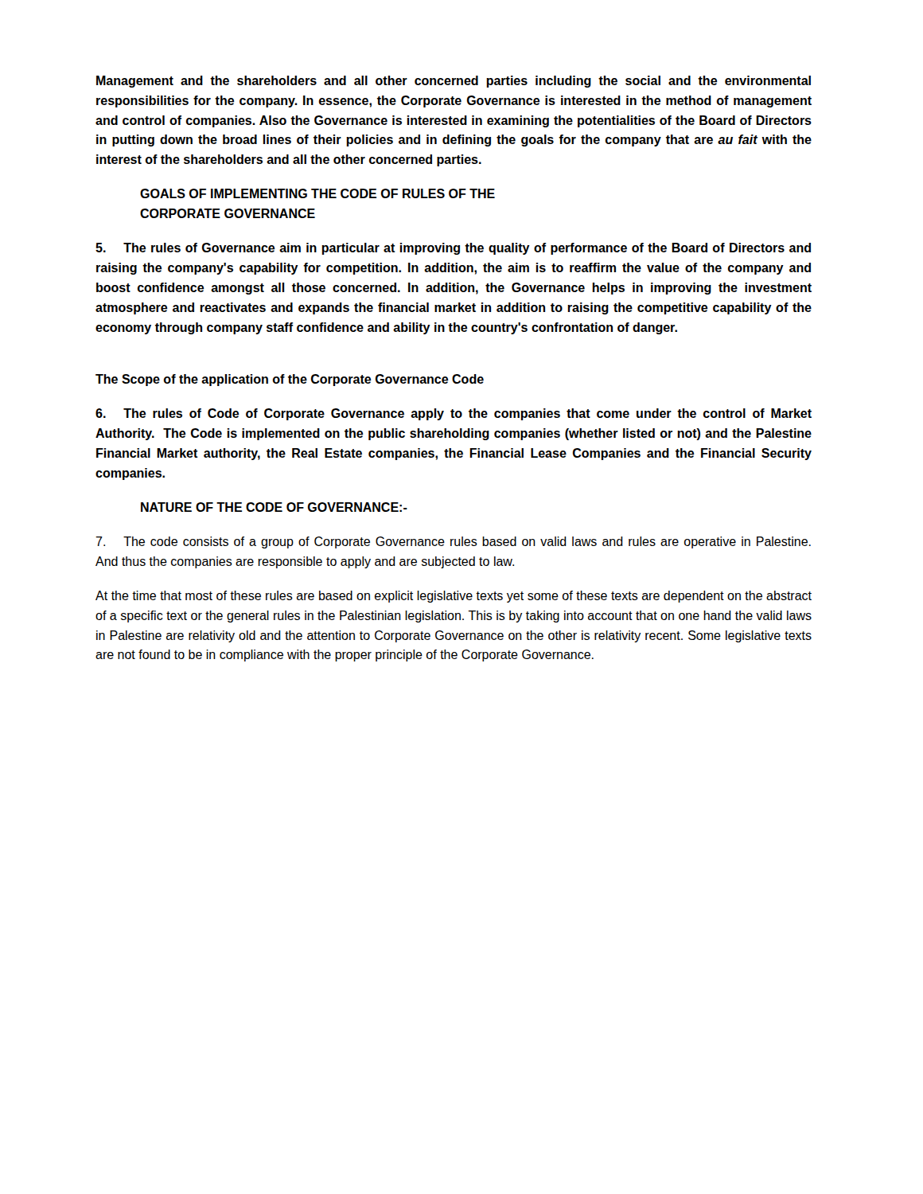Management and the shareholders and all other concerned parties including the social and the environmental responsibilities for the company. In essence, the Corporate Governance is interested in the method of management and control of companies. Also the Governance is interested in examining the potentialities of the Board of Directors in putting down the broad lines of their policies and in defining the goals for the company that are au fait with the interest of the shareholders and all the other concerned parties.
GOALS OF IMPLEMENTING THE CODE OF RULES OF THE CORPORATE GOVERNANCE
5. The rules of Governance aim in particular at improving the quality of performance of the Board of Directors and raising the company's capability for competition. In addition, the aim is to reaffirm the value of the company and boost confidence amongst all those concerned. In addition, the Governance helps in improving the investment atmosphere and reactivates and expands the financial market in addition to raising the competitive capability of the economy through company staff confidence and ability in the country's confrontation of danger.
The Scope of the application of the Corporate Governance Code
6. The rules of Code of Corporate Governance apply to the companies that come under the control of Market Authority. The Code is implemented on the public shareholding companies (whether listed or not) and the Palestine Financial Market authority, the Real Estate companies, the Financial Lease Companies and the Financial Security companies.
NATURE OF THE CODE OF GOVERNANCE:-
7. The code consists of a group of Corporate Governance rules based on valid laws and rules are operative in Palestine. And thus the companies are responsible to apply and are subjected to law.
At the time that most of these rules are based on explicit legislative texts yet some of these texts are dependent on the abstract of a specific text or the general rules in the Palestinian legislation. This is by taking into account that on one hand the valid laws in Palestine are relativity old and the attention to Corporate Governance on the other is relativity recent. Some legislative texts are not found to be in compliance with the proper principle of the Corporate Governance.